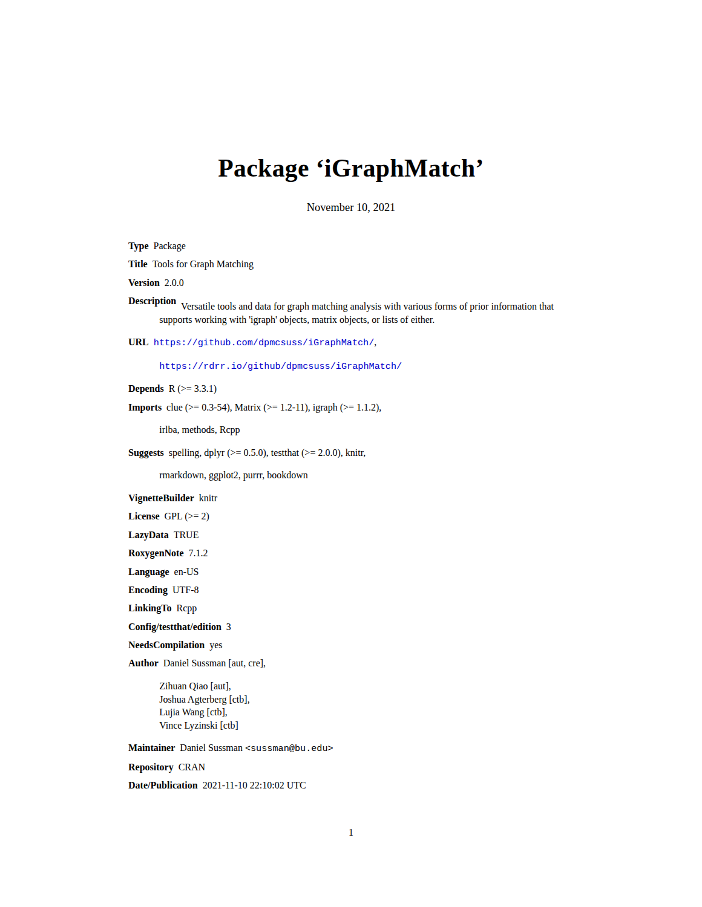Package ‘iGraphMatch’
November 10, 2021
Type
Package
Title
Tools for Graph Matching
Version
2.0.0
Description
Versatile tools and data for graph matching analysis with various forms of prior information that supports working with 'igraph' objects, matrix objects, or lists of either.
URL
https://github.com/dpmcsuss/iGraphMatch/,
https://rdrr.io/github/dpmcsuss/iGraphMatch/
Depends
R (>= 3.3.1)
Imports
clue (>= 0.3-54), Matrix (>= 1.2-11), igraph (>= 1.1.2),
irlba, methods, Rcpp
Suggests
spelling, dplyr (>= 0.5.0), testthat (>= 2.0.0), knitr,
rmarkdown, ggplot2, purrr, bookdown
VignetteBuilder
knitr
License
GPL (>= 2)
LazyData
TRUE
RoxygenNote
7.1.2
Language
en-US
Encoding
UTF-8
LinkingTo
Rcpp
Config/testthat/edition
3
NeedsCompilation
yes
Author
Daniel Sussman [aut, cre],
Zihuan Qiao [aut],
Joshua Agterberg [ctb],
Lujia Wang [ctb],
Vince Lyzinski [ctb]
Maintainer
Daniel Sussman <sussman@bu.edu>
Repository
CRAN
Date/Publication
2021-11-10 22:10:02 UTC
1